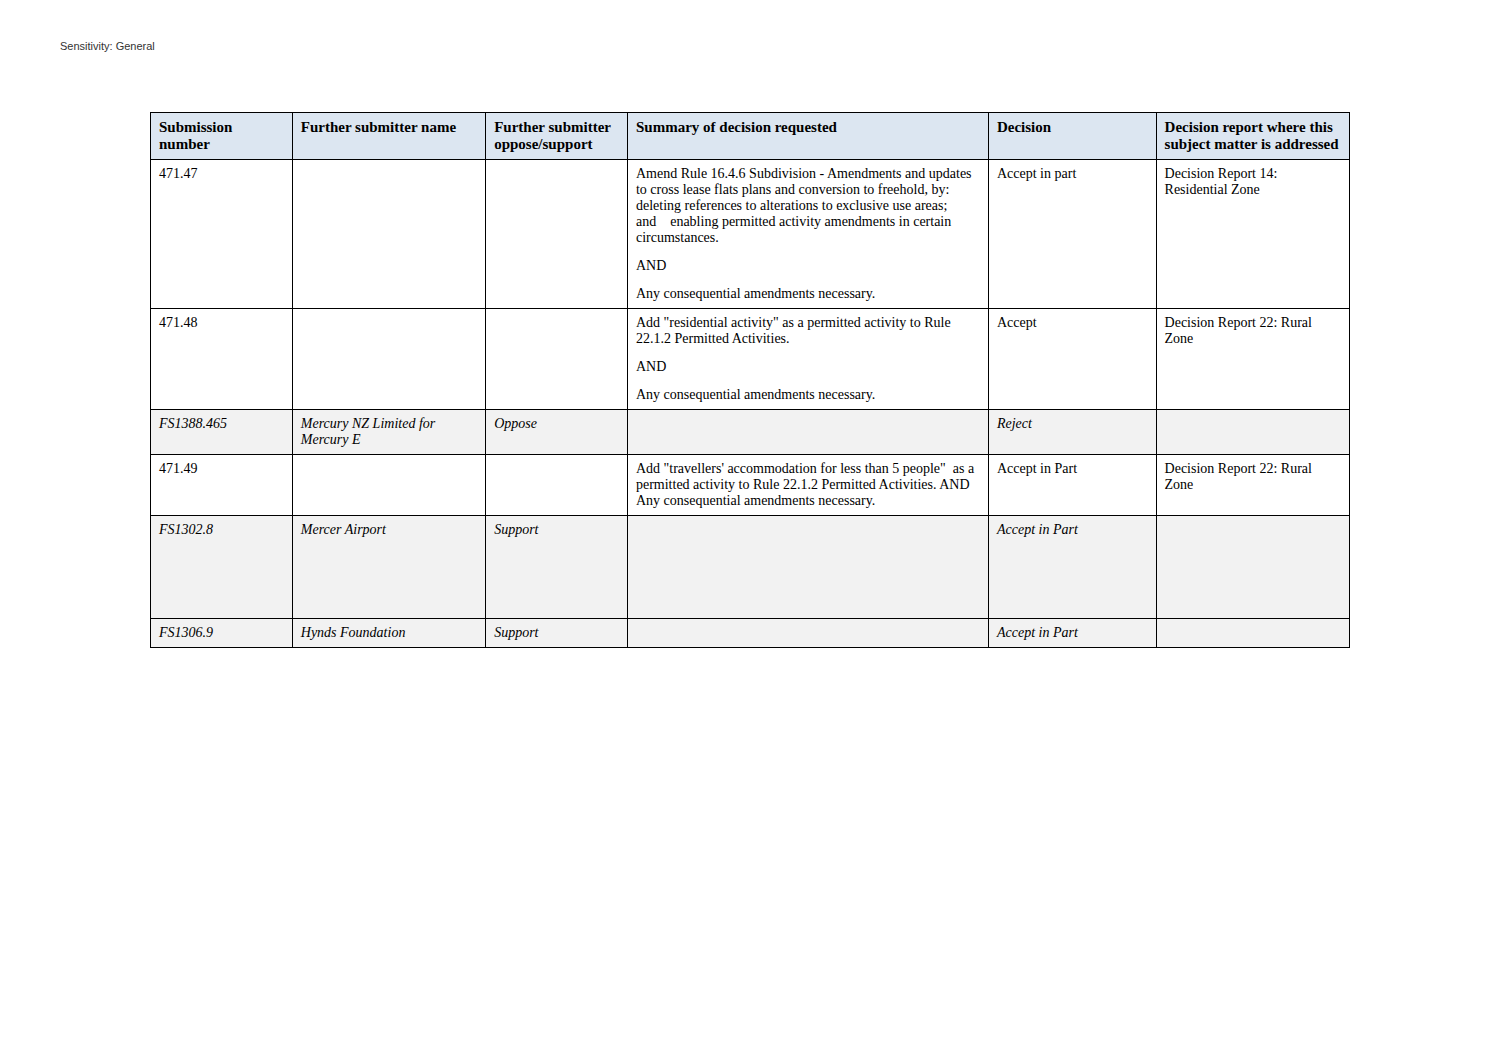Sensitivity: General
| Submission number | Further submitter name | Further submitter oppose/support | Summary of decision requested | Decision | Decision report where this subject matter is addressed |
| --- | --- | --- | --- | --- | --- |
| 471.47 | | | Amend Rule 16.4.6 Subdivision - Amendments and updates to cross lease flats plans and conversion to freehold, by: deleting references to alterations to exclusive use areas; and enabling permitted activity amendments in certain circumstances. AND Any consequential amendments necessary. | Accept in part | Decision Report 14: Residential Zone |
| 471.48 | | | Add "residential activity" as a permitted activity to Rule 22.1.2 Permitted Activities. AND Any consequential amendments necessary. | Accept | Decision Report 22: Rural Zone |
| FS1388.465 | Mercury NZ Limited for Mercury E | Oppose | | Reject | |
| 471.49 | | | Add "travellers' accommodation for less than 5 people" as a permitted activity to Rule 22.1.2 Permitted Activities. AND Any consequential amendments necessary. | Accept in Part | Decision Report 22: Rural Zone |
| FS1302.8 | Mercer Airport | Support | | Accept in Part | |
| FS1306.9 | Hynds Foundation | Support | | Accept in Part | |